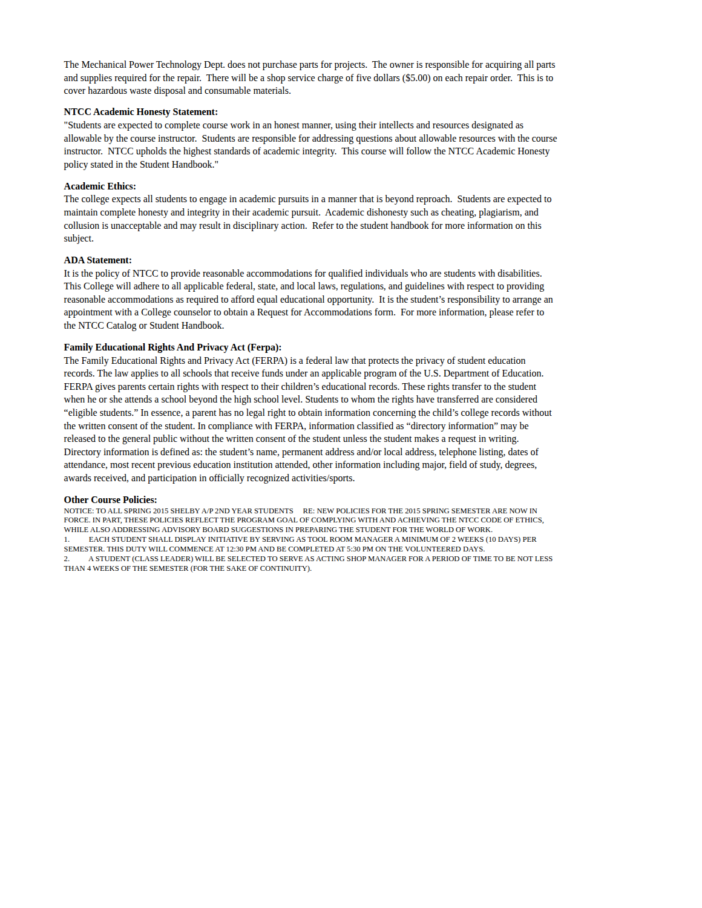The Mechanical Power Technology Dept. does not purchase parts for projects. The owner is responsible for acquiring all parts and supplies required for the repair. There will be a shop service charge of five dollars ($5.00) on each repair order. This is to cover hazardous waste disposal and consumable materials.
NTCC Academic Honesty Statement:
"Students are expected to complete course work in an honest manner, using their intellects and resources designated as allowable by the course instructor. Students are responsible for addressing questions about allowable resources with the course instructor. NTCC upholds the highest standards of academic integrity. This course will follow the NTCC Academic Honesty policy stated in the Student Handbook."
Academic Ethics:
The college expects all students to engage in academic pursuits in a manner that is beyond reproach. Students are expected to maintain complete honesty and integrity in their academic pursuit. Academic dishonesty such as cheating, plagiarism, and collusion is unacceptable and may result in disciplinary action. Refer to the student handbook for more information on this subject.
ADA Statement:
It is the policy of NTCC to provide reasonable accommodations for qualified individuals who are students with disabilities. This College will adhere to all applicable federal, state, and local laws, regulations, and guidelines with respect to providing reasonable accommodations as required to afford equal educational opportunity. It is the student’s responsibility to arrange an appointment with a College counselor to obtain a Request for Accommodations form. For more information, please refer to the NTCC Catalog or Student Handbook.
Family Educational Rights And Privacy Act (Ferpa):
The Family Educational Rights and Privacy Act (FERPA) is a federal law that protects the privacy of student education records. The law applies to all schools that receive funds under an applicable program of the U.S. Department of Education. FERPA gives parents certain rights with respect to their children’s educational records. These rights transfer to the student when he or she attends a school beyond the high school level. Students to whom the rights have transferred are considered “eligible students.” In essence, a parent has no legal right to obtain information concerning the child’s college records without the written consent of the student. In compliance with FERPA, information classified as “directory information” may be released to the general public without the written consent of the student unless the student makes a request in writing. Directory information is defined as: the student’s name, permanent address and/or local address, telephone listing, dates of attendance, most recent previous education institution attended, other information including major, field of study, degrees, awards received, and participation in officially recognized activities/sports.
Other Course Policies:
NOTICE: TO ALL SPRING 2015 SHELBY A/P 2ND YEAR STUDENTS RE: NEW POLICIES FOR THE 2015 SPRING SEMESTER ARE NOW IN FORCE. IN PART, THESE POLICIES REFLECT THE PROGRAM GOAL OF COMPLYING WITH AND ACHIEVING THE NTCC CODE OF ETHICS, WHILE ALSO ADDRESSING ADVISORY BOARD SUGGESTIONS IN PREPARING THE STUDENT FOR THE WORLD OF WORK.
1. EACH STUDENT SHALL DISPLAY INITIATIVE BY SERVING AS TOOL ROOM MANAGER A MINIMUM OF 2 WEEKS (10 DAYS) PER SEMESTER. THIS DUTY WILL COMMENCE AT 12:30 PM AND BE COMPLETED AT 5:30 PM ON THE VOLUNTEERED DAYS.
2. A STUDENT (CLASS LEADER) WILL BE SELECTED TO SERVE AS ACTING SHOP MANAGER FOR A PERIOD OF TIME TO BE NOT LESS THAN 4 WEEKS OF THE SEMESTER (FOR THE SAKE OF CONTINUITY).